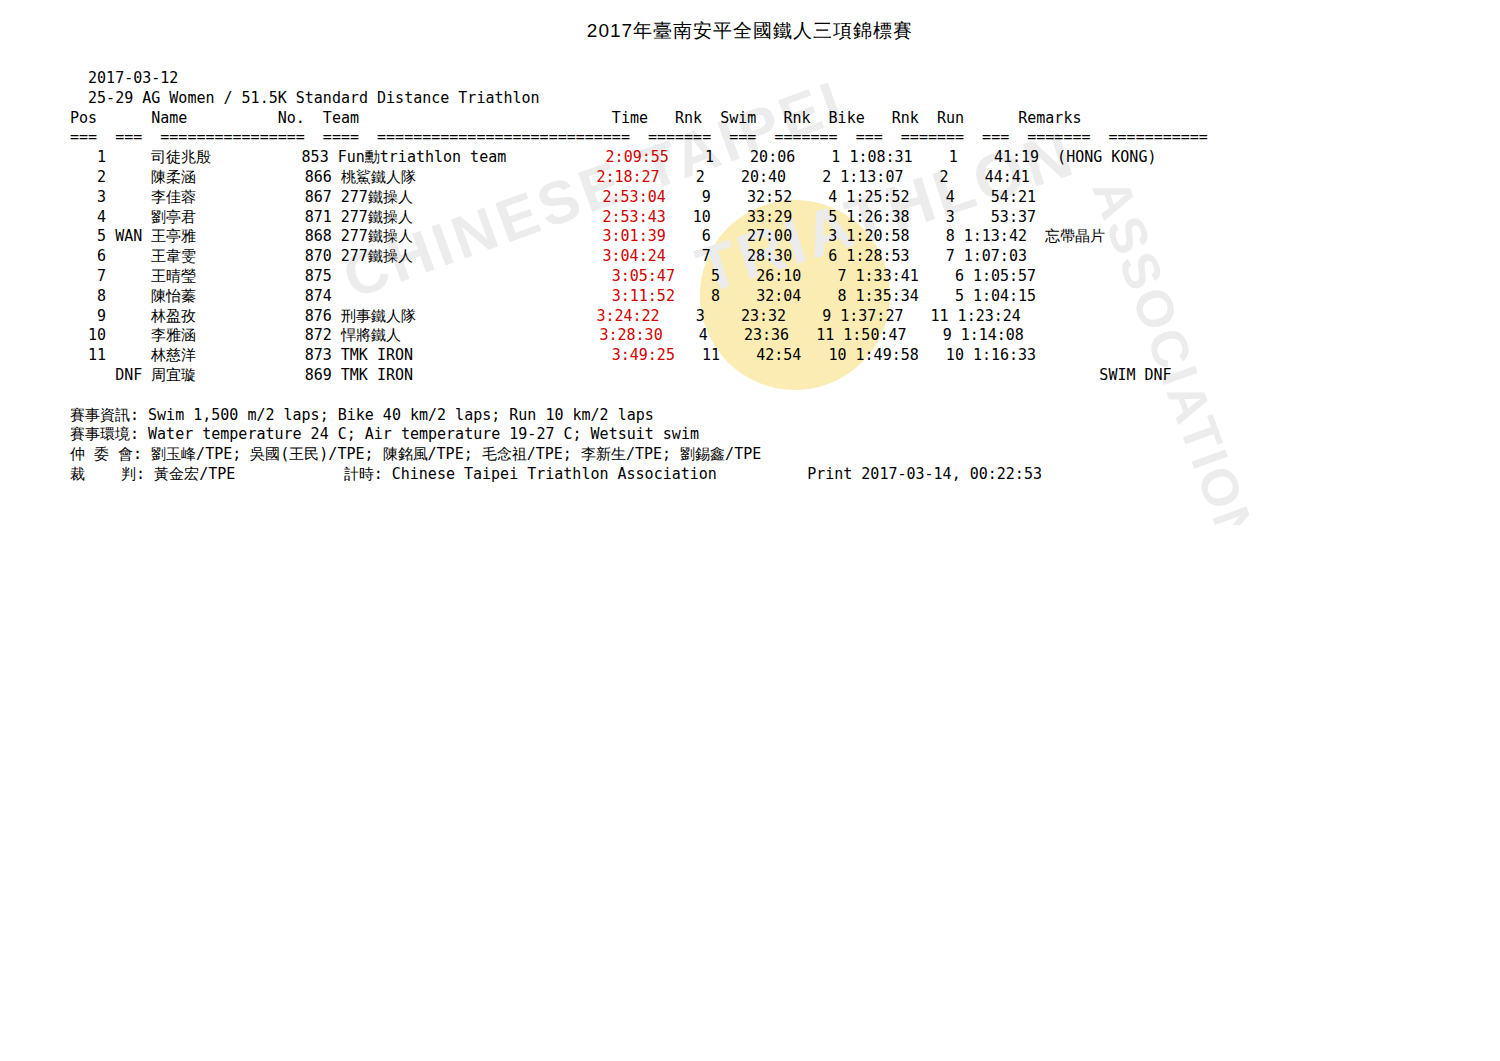CHINESE TAIPEI
TRIATHLON
ASSOCIATION
CTTA
2017年臺南安平全國鐵人三項錦標賽
  2017-03-12
  25-29 AG Women / 51.5K Standard Distance Triathlon
Pos      Name          No.  Team                            Time   Rnk  Swim   Rnk  Bike   Rnk  Run      Remarks
===  ===  ================  ====  ============================  =======  ===  =======  ===  =======  ===  =======  ===========
   1     司徒兆殷          853 Fun勳triathlon team           2:09:55    1    20:06    1 1:08:31    1    41:19  (HONG KONG)
   2     陳柔涵            866 桃鯊鐵人隊                    2:18:27    2    20:40    2 1:13:07    2    44:41
   3     李佳蓉            867 277鐵操人                     2:53:04    9    32:52    4 1:25:52    4    54:21
   4     劉亭君            871 277鐵操人                     2:53:43   10    33:29    5 1:26:38    3    53:37
   5 WAN 王亭雅            868 277鐵操人                     3:01:39    6    27:00    3 1:20:58    8 1:13:42  忘帶晶片
   6     王韋雯            870 277鐵操人                     3:04:24    7    28:30    6 1:28:53    7 1:07:03
   7     王晴瑩            875                               3:05:47    5    26:10    7 1:33:41    6 1:05:57
   8     陳怡蓁            874                               3:11:52    8    32:04    8 1:35:34    5 1:04:15
   9     林盈孜            876 刑事鐵人隊                    3:24:22    3    23:32    9 1:37:27   11 1:23:24
  10     李雅涵            872 悍將鐵人                      3:28:30    4    23:36   11 1:50:47    9 1:14:08
  11     林慈洋            873 TMK IRON                      3:49:25   11    42:54   10 1:49:58   10 1:16:33
     DNF 周宜璇            869 TMK IRON                                                                            SWIM DNF

賽事資訊: Swim 1,500 m/2 laps; Bike 40 km/2 laps; Run 10 km/2 laps
賽事環境: Water temperature 24 C; Air temperature 19-27 C; Wetsuit swim
仲 委 會: 劉玉峰/TPE; 吳國(王民)/TPE; 陳銘風/TPE; 毛念祖/TPE; 李新生/TPE; 劉錫鑫/TPE
裁    判: 黃金宏/TPE            計時: Chinese Taipei Triathlon Association          Print 2017-03-14, 00:22:53